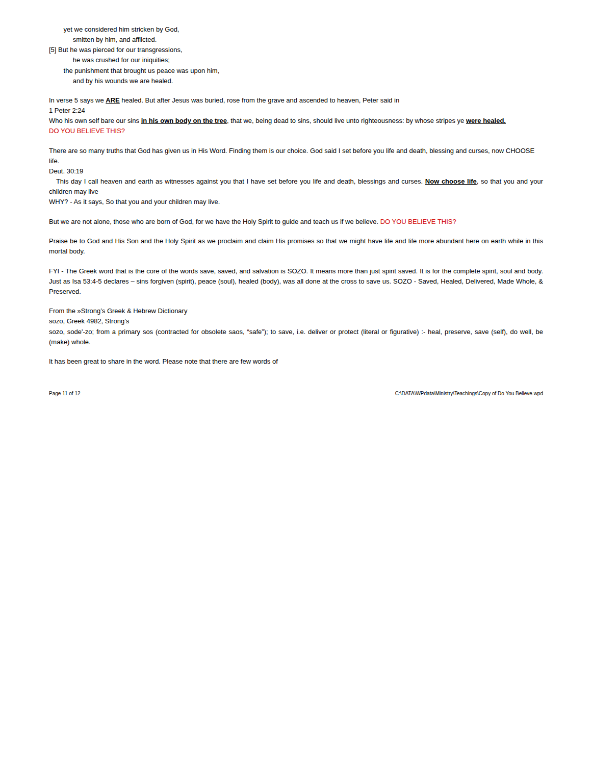yet we considered him stricken by God,
smitten by him, and afflicted.
[5] But he was pierced for our transgressions,
he was crushed for our iniquities;
the punishment that brought us peace was upon him,
and by his wounds we are healed.
In verse 5 says we ARE healed. But after Jesus was buried, rose from the grave and ascended to heaven, Peter said in
1 Peter 2:24
Who his own self bare our sins in his own body on the tree, that we, being dead to sins, should live unto righteousness: by whose stripes ye were healed.
DO YOU BELIEVE THIS?
There are so many truths that God has given us in His Word. Finding them is our choice. God said I set before you life and death, blessing and curses, now CHOOSE life.
Deut. 30:19
This day I call heaven and earth as witnesses against you that I have set before you life and death, blessings and curses. Now choose life, so that you and your children may live
WHY? - As it says, So that you and your children may live.
But we are not alone, those who are born of God, for we have the Holy Spirit to guide and teach us if we believe. DO YOU BELIEVE THIS?
Praise be to God and His Son and the Holy Spirit as we proclaim and claim His promises so that we might have life and life more abundant here on earth while in this mortal body.
FYI - The Greek word that is the core of the words save, saved, and salvation is SOZO. It means more than just spirit saved. It is for the complete spirit, soul and body. Just as Isa 53:4-5 declares – sins forgiven (spirit), peace (soul), healed (body), was all done at the cross to save us. SOZO - Saved, Healed, Delivered, Made Whole, & Preserved.
From the »Strong’s Greek & Hebrew Dictionary
sozo, Greek 4982, Strong’s
sozo, sode'-zo; from a primary sos (contracted for obsolete saos, “safe”); to save, i.e. deliver or protect (literal or figurative) :- heal, preserve, save (self), do well, be (make) whole.
It has been great to share in the word. Please note that there are few words of
Page 11 of 12 C:\DATA\WPdata\Ministry\Teachings\Copy of Do You Believe.wpd